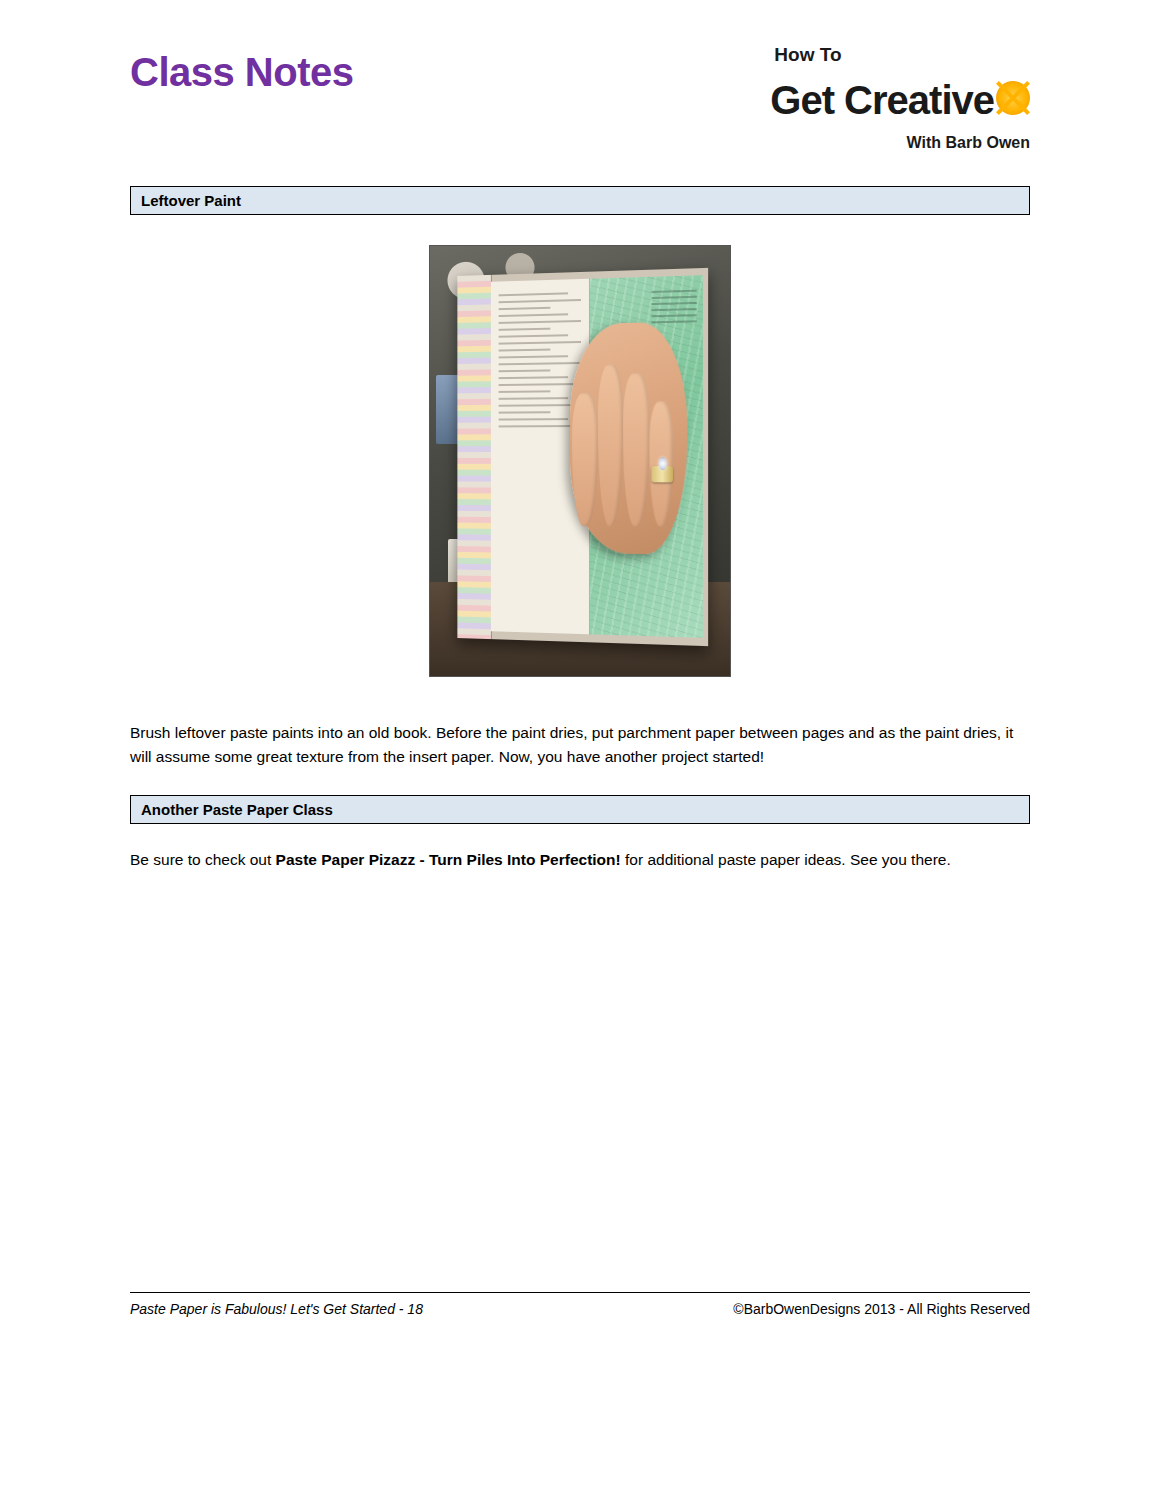Class Notes
How To
Get Creative
With Barb Owen
Leftover Paint
Brush leftover paste paints into an old book. Before the paint dries, put parchment paper between pages and as the paint dries, it will assume some great texture from the insert paper. Now, you have another project started!
Another Paste Paper Class
Be sure to check out Paste Paper Pizazz - Turn Piles Into Perfection! for additional paste paper ideas. See you there.
Paste Paper is Fabulous! Let's Get Started - 18 ©BarbOwenDesigns 2013 - All Rights Reserved